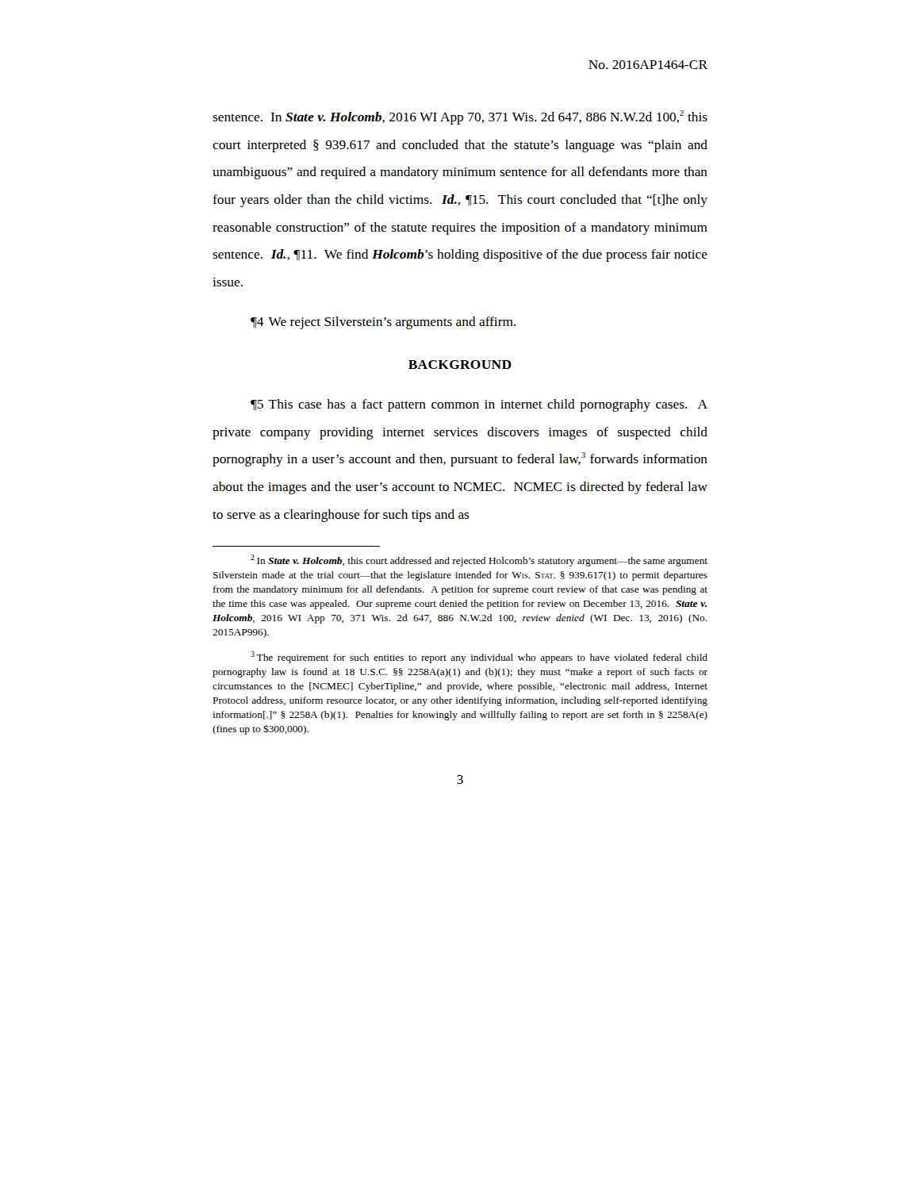No. 2016AP1464-CR
sentence. In State v. Holcomb, 2016 WI App 70, 371 Wis. 2d 647, 886 N.W.2d 100,2 this court interpreted § 939.617 and concluded that the statute’s language was “plain and unambiguous” and required a mandatory minimum sentence for all defendants more than four years older than the child victims. Id., ¶15. This court concluded that “[t]he only reasonable construction” of the statute requires the imposition of a mandatory minimum sentence. Id., ¶11. We find Holcomb’s holding dispositive of the due process fair notice issue.
¶4 We reject Silverstein’s arguments and affirm.
BACKGROUND
¶5 This case has a fact pattern common in internet child pornography cases. A private company providing internet services discovers images of suspected child pornography in a user’s account and then, pursuant to federal law,3 forwards information about the images and the user’s account to NCMEC. NCMEC is directed by federal law to serve as a clearinghouse for such tips and as
2 In State v. Holcomb, this court addressed and rejected Holcomb’s statutory argument—the same argument Silverstein made at the trial court—that the legislature intended for Wis. Stat. § 939.617(1) to permit departures from the mandatory minimum for all defendants. A petition for supreme court review of that case was pending at the time this case was appealed. Our supreme court denied the petition for review on December 13, 2016. State v. Holcomb, 2016 WI App 70, 371 Wis. 2d 647, 886 N.W.2d 100, review denied (WI Dec. 13, 2016) (No. 2015AP996).
3 The requirement for such entities to report any individual who appears to have violated federal child pornography law is found at 18 U.S.C. §§ 2258A(a)(1) and (b)(1); they must “make a report of such facts or circumstances to the [NCMEC] CyberTipline,” and provide, where possible, “electronic mail address, Internet Protocol address, uniform resource locator, or any other identifying information, including self-reported identifying information[.]” § 2258A (b)(1). Penalties for knowingly and willfully failing to report are set forth in § 2258A(e) (fines up to $300,000).
3